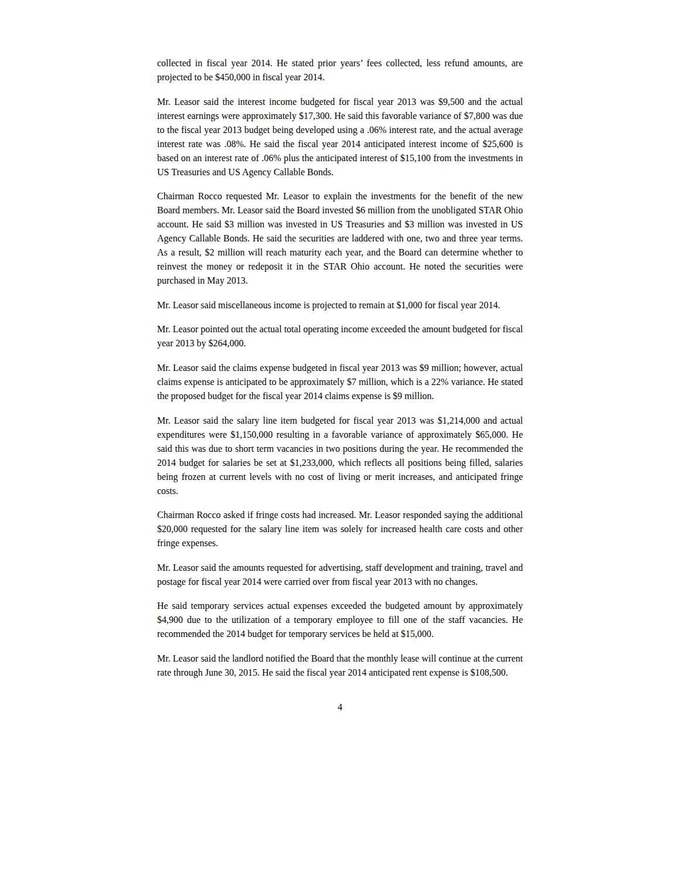collected in fiscal year 2014. He stated prior years’ fees collected, less refund amounts, are projected to be $450,000 in fiscal year 2014.
Mr. Leasor said the interest income budgeted for fiscal year 2013 was $9,500 and the actual interest earnings were approximately $17,300. He said this favorable variance of $7,800 was due to the fiscal year 2013 budget being developed using a .06% interest rate, and the actual average interest rate was .08%. He said the fiscal year 2014 anticipated interest income of $25,600 is based on an interest rate of .06% plus the anticipated interest of $15,100 from the investments in US Treasuries and US Agency Callable Bonds.
Chairman Rocco requested Mr. Leasor to explain the investments for the benefit of the new Board members. Mr. Leasor said the Board invested $6 million from the unobligated STAR Ohio account. He said $3 million was invested in US Treasuries and $3 million was invested in US Agency Callable Bonds. He said the securities are laddered with one, two and three year terms. As a result, $2 million will reach maturity each year, and the Board can determine whether to reinvest the money or redeposit it in the STAR Ohio account. He noted the securities were purchased in May 2013.
Mr. Leasor said miscellaneous income is projected to remain at $1,000 for fiscal year 2014.
Mr. Leasor pointed out the actual total operating income exceeded the amount budgeted for fiscal year 2013 by $264,000.
Mr. Leasor said the claims expense budgeted in fiscal year 2013 was $9 million; however, actual claims expense is anticipated to be approximately $7 million, which is a 22% variance. He stated the proposed budget for the fiscal year 2014 claims expense is $9 million.
Mr. Leasor said the salary line item budgeted for fiscal year 2013 was $1,214,000 and actual expenditures were $1,150,000 resulting in a favorable variance of approximately $65,000. He said this was due to short term vacancies in two positions during the year. He recommended the 2014 budget for salaries be set at $1,233,000, which reflects all positions being filled, salaries being frozen at current levels with no cost of living or merit increases, and anticipated fringe costs.
Chairman Rocco asked if fringe costs had increased. Mr. Leasor responded saying the additional $20,000 requested for the salary line item was solely for increased health care costs and other fringe expenses.
Mr. Leasor said the amounts requested for advertising, staff development and training, travel and postage for fiscal year 2014 were carried over from fiscal year 2013 with no changes.
He said temporary services actual expenses exceeded the budgeted amount by approximately $4,900 due to the utilization of a temporary employee to fill one of the staff vacancies. He recommended the 2014 budget for temporary services be held at $15,000.
Mr. Leasor said the landlord notified the Board that the monthly lease will continue at the current rate through June 30, 2015. He said the fiscal year 2014 anticipated rent expense is $108,500.
4